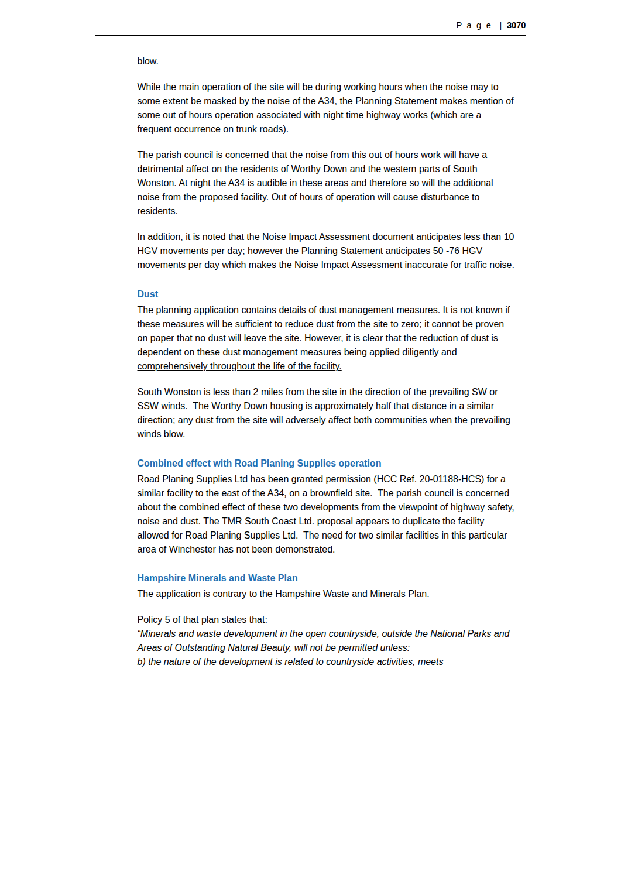P a g e | 3070
blow.
While the main operation of the site will be during working hours when the noise may to some extent be masked by the noise of the A34, the Planning Statement makes mention of some out of hours operation associated with night time highway works (which are a frequent occurrence on trunk roads).
The parish council is concerned that the noise from this out of hours work will have a detrimental affect on the residents of Worthy Down and the western parts of South Wonston. At night the A34 is audible in these areas and therefore so will the additional noise from the proposed facility. Out of hours of operation will cause disturbance to residents.
In addition, it is noted that the Noise Impact Assessment document anticipates less than 10 HGV movements per day; however the Planning Statement anticipates 50 -76 HGV movements per day which makes the Noise Impact Assessment inaccurate for traffic noise.
Dust
The planning application contains details of dust management measures. It is not known if these measures will be sufficient to reduce dust from the site to zero; it cannot be proven on paper that no dust will leave the site. However, it is clear that the reduction of dust is dependent on these dust management measures being applied diligently and comprehensively throughout the life of the facility.
South Wonston is less than 2 miles from the site in the direction of the prevailing SW or SSW winds. The Worthy Down housing is approximately half that distance in a similar direction; any dust from the site will adversely affect both communities when the prevailing winds blow.
Combined effect with Road Planing Supplies operation
Road Planing Supplies Ltd has been granted permission (HCC Ref. 20-01188-HCS) for a similar facility to the east of the A34, on a brownfield site. The parish council is concerned about the combined effect of these two developments from the viewpoint of highway safety, noise and dust. The TMR South Coast Ltd. proposal appears to duplicate the facility allowed for Road Planing Supplies Ltd. The need for two similar facilities in this particular area of Winchester has not been demonstrated.
Hampshire Minerals and Waste Plan
The application is contrary to the Hampshire Waste and Minerals Plan.
Policy 5 of that plan states that:
“Minerals and waste development in the open countryside, outside the National Parks and Areas of Outstanding Natural Beauty, will not be permitted unless:
b) the nature of the development is related to countryside activities, meets